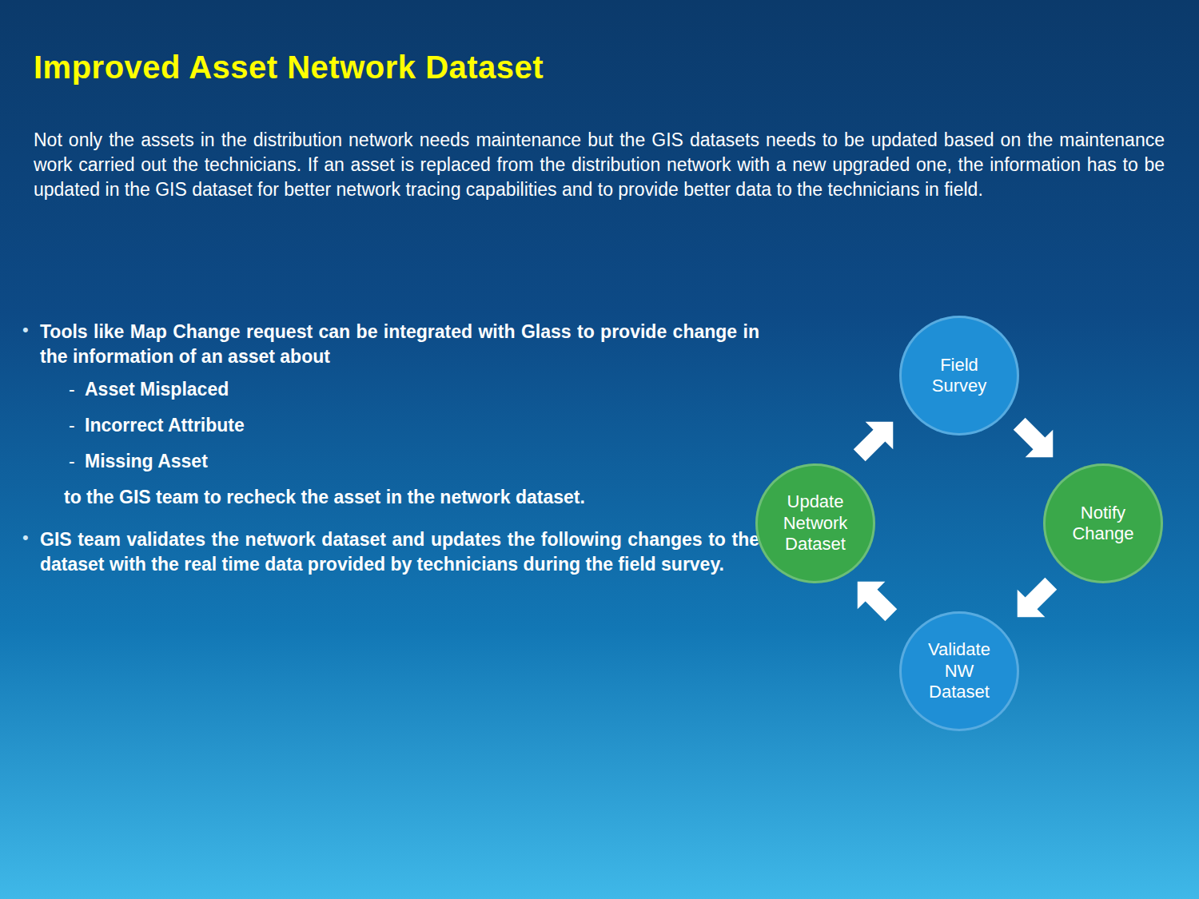Improved Asset Network Dataset
Not only the assets in the distribution network needs maintenance but the GIS datasets needs to be updated based on the maintenance work carried out the technicians. If an asset is replaced from the distribution network with a new upgraded one, the information has to be updated in the GIS dataset for better network tracing capabilities and to provide better data to the technicians in field.
Tools like Map Change request can be integrated with Glass to provide change in the information of an asset about
Asset Misplaced
Incorrect Attribute
Missing Asset
to the GIS team to recheck the asset in the network dataset.
GIS team validates the network dataset and updates the following changes to the dataset with the real time data provided by technicians during the field survey.
Field
Survey
Notify
Change
Validate
NW
Dataset
Update
Network
Dataset